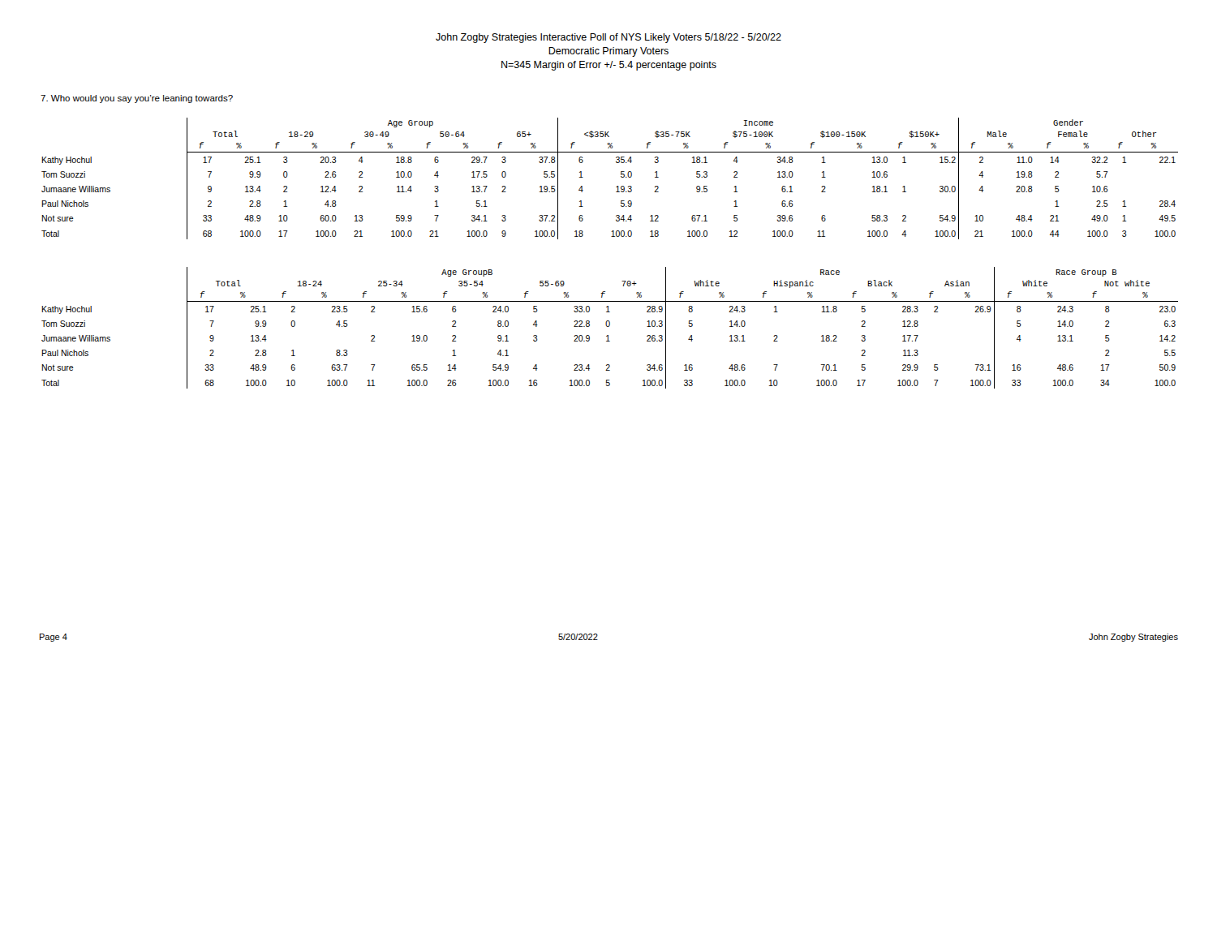John Zogby Strategies Interactive Poll of NYS Likely Voters 5/18/22 - 5/20/22
Democratic Primary Voters
N=345 Margin of Error +/- 5.4 percentage points
7. Who would you say you’re leaning towards?
| | | Age Group | Income | Gender |
| | Total | 18-29 | 30-49 | 50-64 | 65+ | <$35K | $35-75K | $75-100K | $100-150K | $150K+ | Male | Female | Other |
| | f | % | f | % | f | % | f | % | f | % | f | % | f | % | f | % | f | % | f | % | f | % | f | % | f | % |
| Kathy Hochul | 17 | 25.1 | 3 | 20.3 | 4 | 18.8 | 6 | 29.7 | 3 | 37.8 | 6 | 35.4 | 3 | 18.1 | 4 | 34.8 | 1 | 13.0 | 1 | 15.2 | 2 | 11.0 | 14 | 32.2 | 1 | 22.1 |
| Tom Suozzi | 7 | 9.9 | 0 | 2.6 | 2 | 10.0 | 4 | 17.5 | 0 | 5.5 | 1 | 5.0 | 1 | 5.3 | 2 | 13.0 | 1 | 10.6 | | | 4 | 19.8 | 2 | 5.7 | | |
| Jumaane Williams | 9 | 13.4 | 2 | 12.4 | 2 | 11.4 | 3 | 13.7 | 2 | 19.5 | 4 | 19.3 | 2 | 9.5 | 1 | 6.1 | 2 | 18.1 | 1 | 30.0 | 4 | 20.8 | 5 | 10.6 | | |
| Paul Nichols | 2 | 2.8 | 1 | 4.8 | | | 1 | 5.1 | | | 1 | 5.9 | | | 1 | 6.6 | | | | | | | 1 | 2.5 | 1 | 28.4 |
| Not sure | 33 | 48.9 | 10 | 60.0 | 13 | 59.9 | 7 | 34.1 | 3 | 37.2 | 6 | 34.4 | 12 | 67.1 | 5 | 39.6 | 6 | 58.3 | 2 | 54.9 | 10 | 48.4 | 21 | 49.0 | 1 | 49.5 |
| Total | 68 | 100.0 | 17 | 100.0 | 21 | 100.0 | 21 | 100.0 | 9 | 100.0 | 18 | 100.0 | 18 | 100.0 | 12 | 100.0 | 11 | 100.0 | 4 | 100.0 | 21 | 100.0 | 44 | 100.0 | 3 | 100.0 |
| | | Age GroupB | Race | Race Group B |
| | Total | 18-24 | 25-34 | 35-54 | 55-69 | 70+ | White | Hispanic | Black | Asian | White | Not white |
| | f | % | f | % | f | % | f | % | f | % | f | % | f | % | f | % | f | % | f | % | f | % | f | % |
| Kathy Hochul | 17 | 25.1 | 2 | 23.5 | 2 | 15.6 | 6 | 24.0 | 5 | 33.0 | 1 | 28.9 | 8 | 24.3 | 1 | 11.8 | 5 | 28.3 | 2 | 26.9 | 8 | 24.3 | 8 | 23.0 |
| Tom Suozzi | 7 | 9.9 | 0 | 4.5 | | | 2 | 8.0 | 4 | 22.8 | 0 | 10.3 | 5 | 14.0 | | | 2 | 12.8 | | | 5 | 14.0 | 2 | 6.3 |
| Jumaane Williams | 9 | 13.4 | | | 2 | 19.0 | 2 | 9.1 | 3 | 20.9 | 1 | 26.3 | 4 | 13.1 | 2 | 18.2 | 3 | 17.7 | | | 4 | 13.1 | 5 | 14.2 |
| Paul Nichols | 2 | 2.8 | 1 | 8.3 | | | 1 | 4.1 | | | | | | | | | 2 | 11.3 | | | | | 2 | 5.5 |
| Not sure | 33 | 48.9 | 6 | 63.7 | 7 | 65.5 | 14 | 54.9 | 4 | 23.4 | 2 | 34.6 | 16 | 48.6 | 7 | 70.1 | 5 | 29.9 | 5 | 73.1 | 16 | 48.6 | 17 | 50.9 |
| Total | 68 | 100.0 | 10 | 100.0 | 11 | 100.0 | 26 | 100.0 | 16 | 100.0 | 5 | 100.0 | 33 | 100.0 | 10 | 100.0 | 17 | 100.0 | 7 | 100.0 | 33 | 100.0 | 34 | 100.0 |
Page 4 John Zogby Strategies
5/20/2022